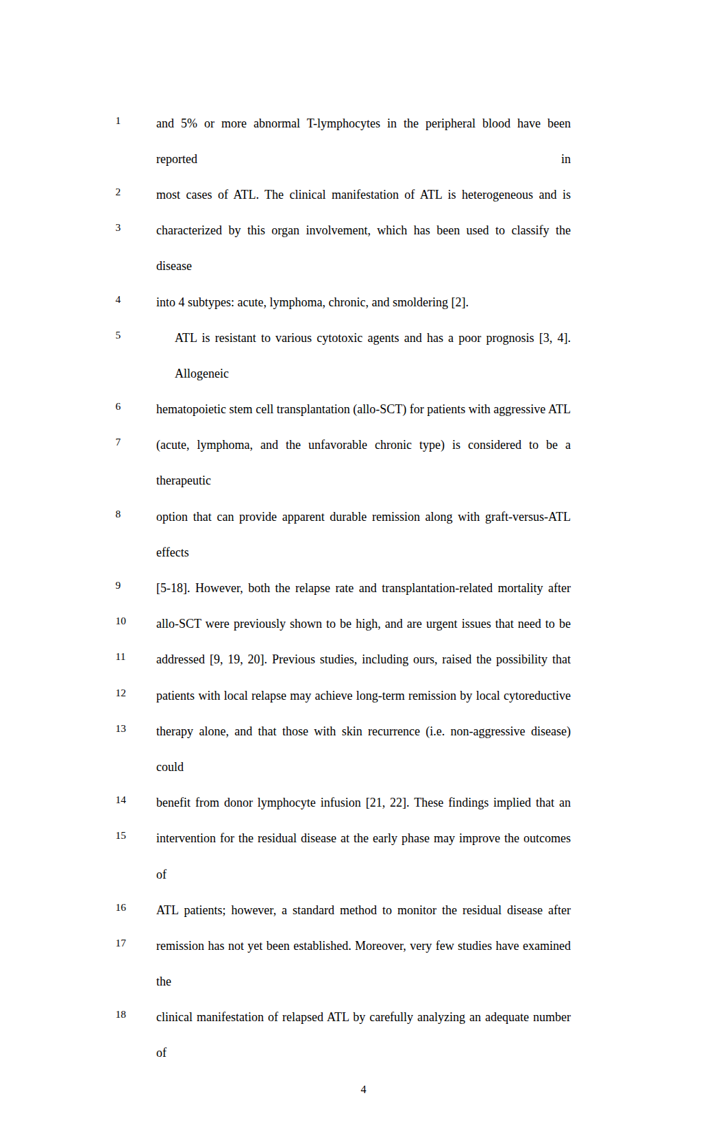and 5% or more abnormal T-lymphocytes in the peripheral blood have been reported in most cases of ATL. The clinical manifestation of ATL is heterogeneous and is characterized by this organ involvement, which has been used to classify the disease into 4 subtypes: acute, lymphoma, chronic, and smoldering [2].
ATL is resistant to various cytotoxic agents and has a poor prognosis [3, 4]. Allogeneic hematopoietic stem cell transplantation (allo-SCT) for patients with aggressive ATL (acute, lymphoma, and the unfavorable chronic type) is considered to be a therapeutic option that can provide apparent durable remission along with graft-versus-ATL effects [5-18]. However, both the relapse rate and transplantation-related mortality after allo-SCT were previously shown to be high, and are urgent issues that need to be addressed [9, 19, 20]. Previous studies, including ours, raised the possibility that patients with local relapse may achieve long-term remission by local cytoreductive therapy alone, and that those with skin recurrence (i.e. non-aggressive disease) could benefit from donor lymphocyte infusion [21, 22]. These findings implied that an intervention for the residual disease at the early phase may improve the outcomes of ATL patients; however, a standard method to monitor the residual disease after remission has not yet been established. Moreover, very few studies have examined the clinical manifestation of relapsed ATL by carefully analyzing an adequate number of
4